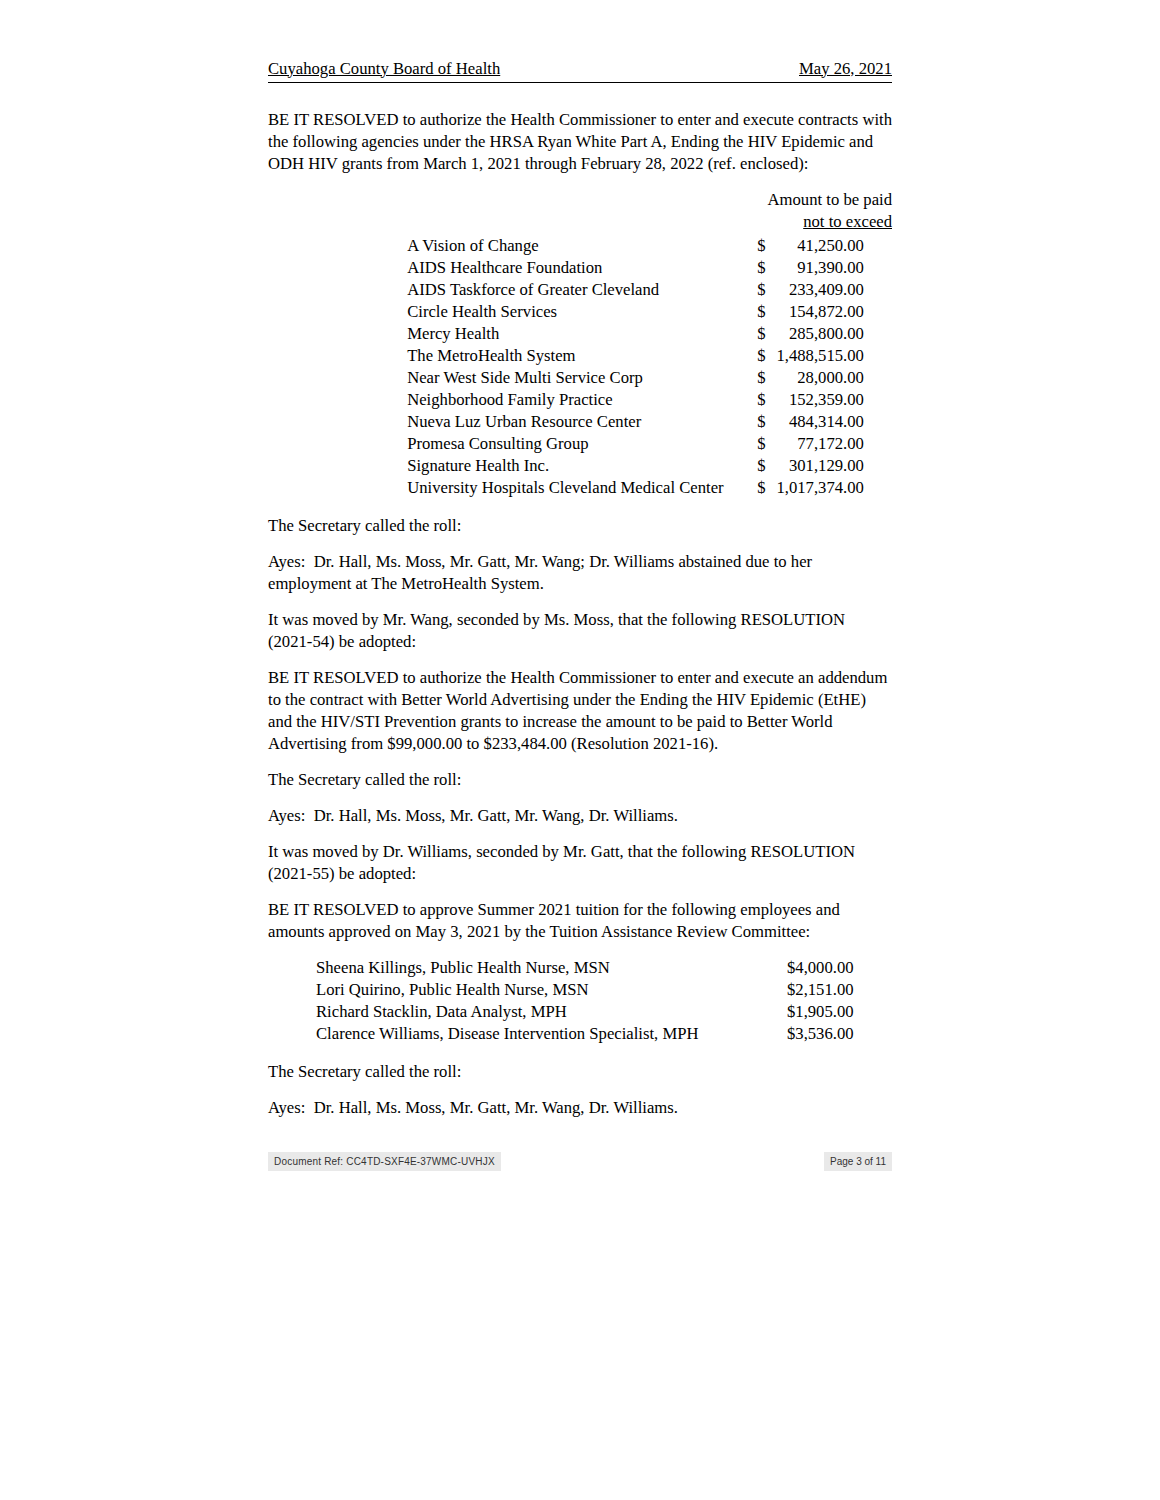Cuyahoga County Board of Health
May 26, 2021
BE IT RESOLVED to authorize the Health Commissioner to enter and execute contracts with the following agencies under the HRSA Ryan White Part A, Ending the HIV Epidemic and ODH HIV grants from March 1, 2021 through February 28, 2022 (ref. enclosed):
Amount to be paid not to exceed
| A Vision of Change | $ | 41,250.00 |
| AIDS Healthcare Foundation | $ | 91,390.00 |
| AIDS Taskforce of Greater Cleveland | $ | 233,409.00 |
| Circle Health Services | $ | 154,872.00 |
| Mercy Health | $ | 285,800.00 |
| The MetroHealth System | $ | 1,488,515.00 |
| Near West Side Multi Service Corp | $ | 28,000.00 |
| Neighborhood Family Practice | $ | 152,359.00 |
| Nueva Luz Urban Resource Center | $ | 484,314.00 |
| Promesa Consulting Group | $ | 77,172.00 |
| Signature Health Inc. | $ | 301,129.00 |
| University Hospitals Cleveland Medical Center | $ | 1,017,374.00 |
The Secretary called the roll:
Ayes: Dr. Hall, Ms. Moss, Mr. Gatt, Mr. Wang; Dr. Williams abstained due to her employment at The MetroHealth System.
It was moved by Mr. Wang, seconded by Ms. Moss, that the following RESOLUTION (2021-54) be adopted:
BE IT RESOLVED to authorize the Health Commissioner to enter and execute an addendum to the contract with Better World Advertising under the Ending the HIV Epidemic (EtHE) and the HIV/STI Prevention grants to increase the amount to be paid to Better World Advertising from $99,000.00 to $233,484.00 (Resolution 2021-16).
The Secretary called the roll:
Ayes: Dr. Hall, Ms. Moss, Mr. Gatt, Mr. Wang, Dr. Williams.
It was moved by Dr. Williams, seconded by Mr. Gatt, that the following RESOLUTION (2021-55) be adopted:
BE IT RESOLVED to approve Summer 2021 tuition for the following employees and amounts approved on May 3, 2021 by the Tuition Assistance Review Committee:
| Sheena Killings, Public Health Nurse, MSN | $4,000.00 |
| Lori Quirino, Public Health Nurse, MSN | $2,151.00 |
| Richard Stacklin, Data Analyst, MPH | $1,905.00 |
| Clarence Williams, Disease Intervention Specialist, MPH | $3,536.00 |
The Secretary called the roll:
Ayes: Dr. Hall, Ms. Moss, Mr. Gatt, Mr. Wang, Dr. Williams.
Document Ref: CC4TD-SXF4E-37WMC-UVHJX
Page 3 of 11